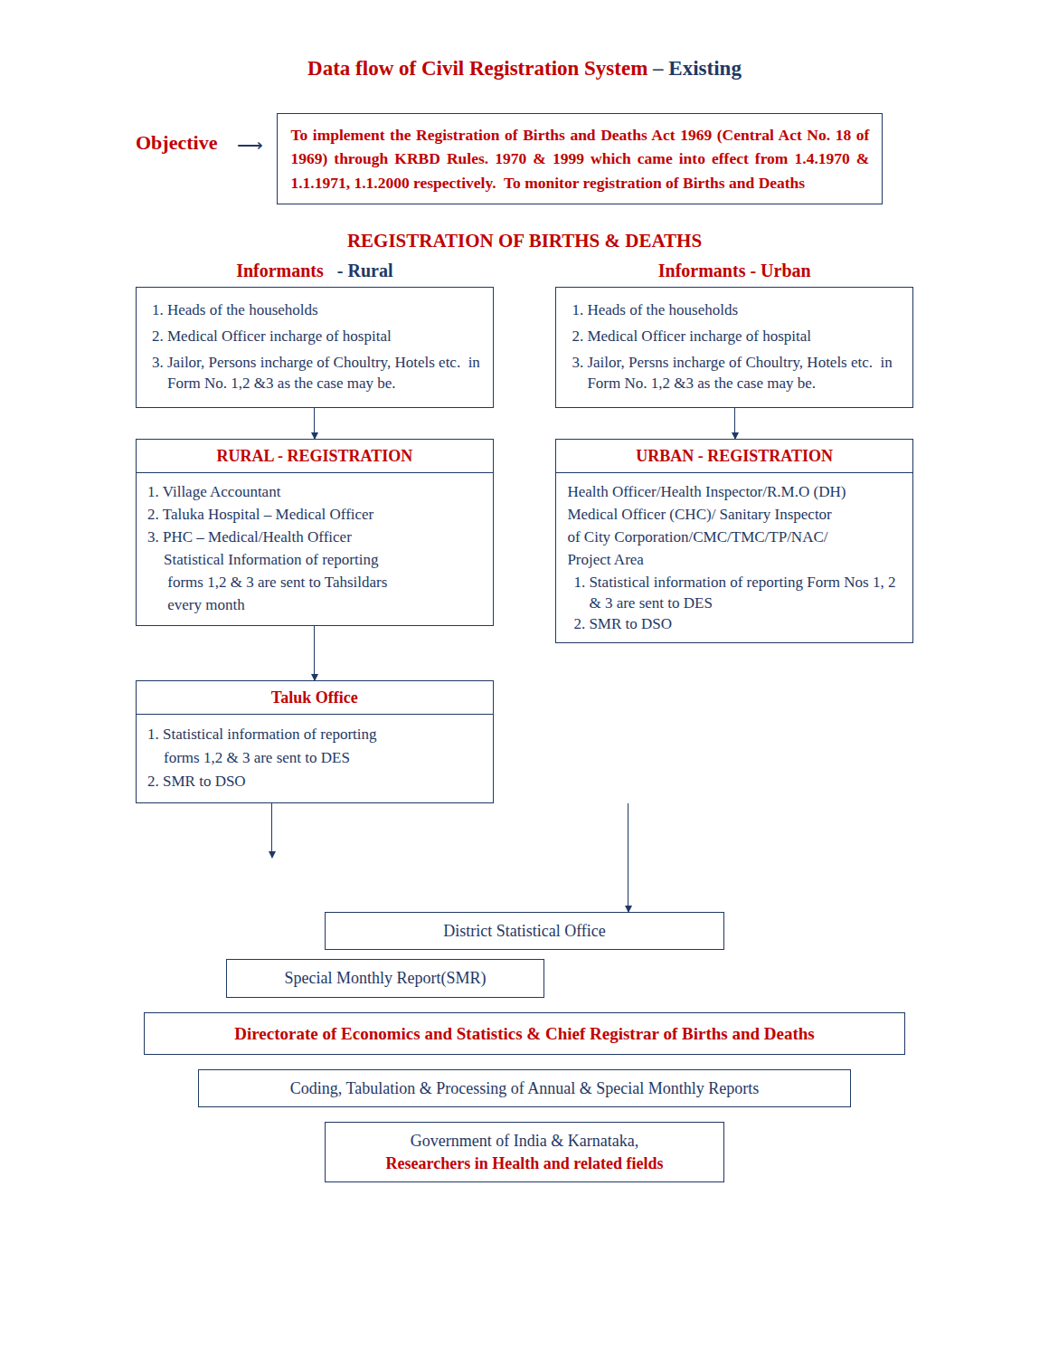Data flow of Civil Registration System – Existing
Objective
⟶
To implement the Registration of Births and Deaths Act 1969 (Central Act No. 18 of 1969) through KRBD Rules. 1970 & 1999 which came into effect from 1.4.1970 & 1.1.1971, 1.1.2000 respectively. To monitor registration of Births and Deaths
REGISTRATION OF BIRTHS & DEATHS
Informants - Rural
Heads of the households
Medical Officer incharge of hospital
Jailor, Persons incharge of Choultry, Hotels etc. in Form No. 1,2 &3 as the case may be.
RURAL - REGISTRATION
1. Village Accountant
2. Taluka Hospital – Medical Officer
3. PHC – Medical/Health Officer
Statistical Information of reporting
forms 1,2 & 3 are sent to Tahsildars
every month
Taluk Office
1. Statistical information of reporting
forms 1,2 & 3 are sent to DES
2. SMR to DSO
Informants - Urban
Heads of the households
Medical Officer incharge of hospital
Jailor, Persns incharge of Choultry, Hotels etc. in Form No. 1,2 &3 as the case may be.
URBAN - REGISTRATION
Health Officer/Health Inspector/R.M.O (DH)
Medical Officer (CHC)/ Sanitary Inspector
of City Corporation/CMC/TMC/TP/NAC/
Project Area
Statistical information of reporting Form Nos 1, 2 & 3 are sent to DES
SMR to DSO
District Statistical Office
Special Monthly Report(SMR)
Directorate of Economics and Statistics & Chief Registrar of Births and Deaths
Coding, Tabulation & Processing of Annual & Special Monthly Reports
Government of India & Karnataka,
Researchers in Health and related fields